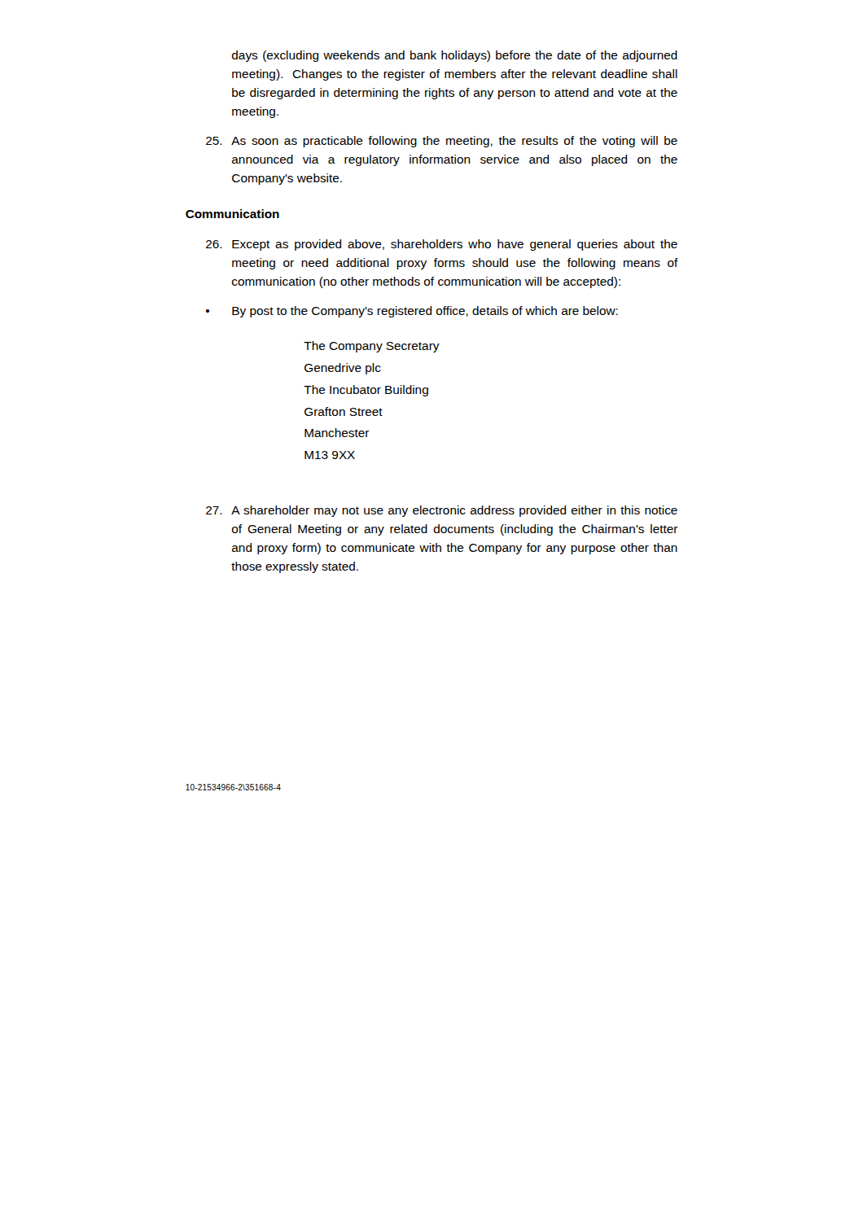days (excluding weekends and bank holidays) before the date of the adjourned meeting). Changes to the register of members after the relevant deadline shall be disregarded in determining the rights of any person to attend and vote at the meeting.
25.
As soon as practicable following the meeting, the results of the voting will be announced via a regulatory information service and also placed on the Company's website.
Communication
26.
Except as provided above, shareholders who have general queries about the meeting or need additional proxy forms should use the following means of communication (no other methods of communication will be accepted):
•
By post to the Company's registered office, details of which are below:
The Company Secretary
Genedrive plc
The Incubator Building
Grafton Street
Manchester
M13 9XX
27.
A shareholder may not use any electronic address provided either in this notice of General Meeting or any related documents (including the Chairman's letter and proxy form) to communicate with the Company for any purpose other than those expressly stated.
10-21534966-2\351668-4